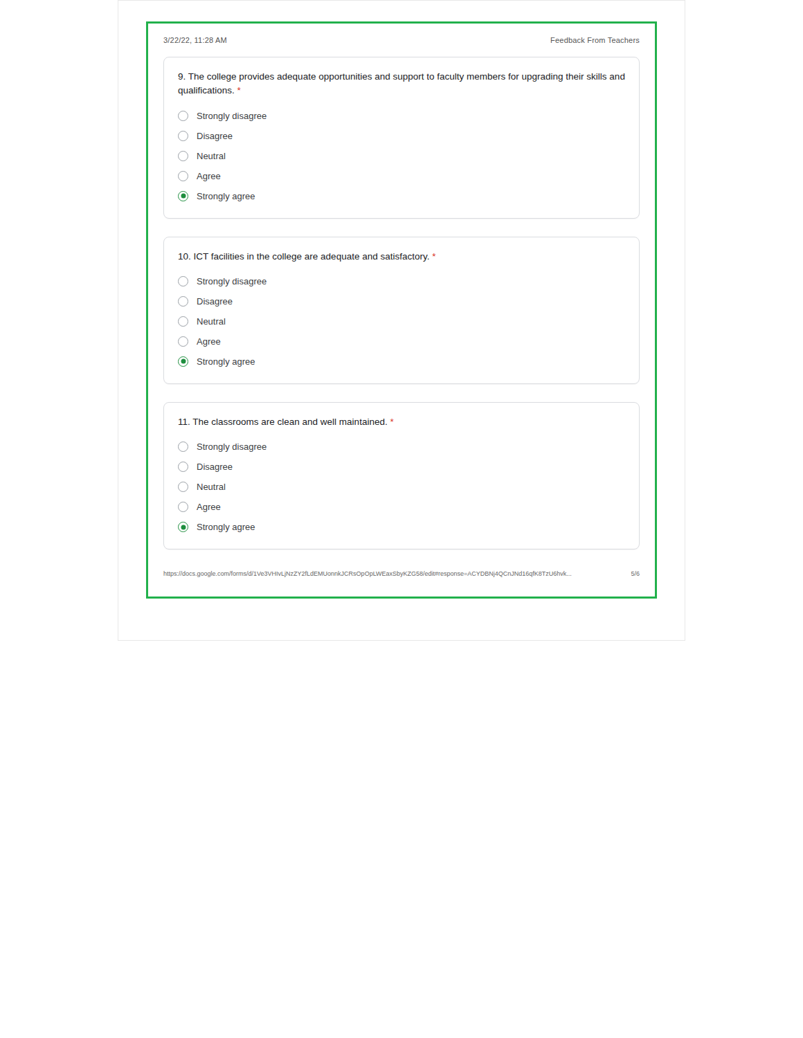3/22/22, 11:28 AM Feedback From Teachers
9. The college provides adequate opportunities and support to faculty members for upgrading their skills and qualifications. *
Strongly disagree
Disagree
Neutral
Agree
Strongly agree
10. ICT facilities in the college are adequate and satisfactory. *
Strongly disagree
Disagree
Neutral
Agree
Strongly agree
11. The classrooms are clean and well maintained. *
Strongly disagree
Disagree
Neutral
Agree
Strongly agree
https://docs.google.com/forms/d/1Ve3VHIvLjNzZY2fLdEMUonnkJCRsOpOpLWEaxSbyKZG58/edit#response=ACYDBNj4QCnJNd16qfK8TzU6hvk... 5/6